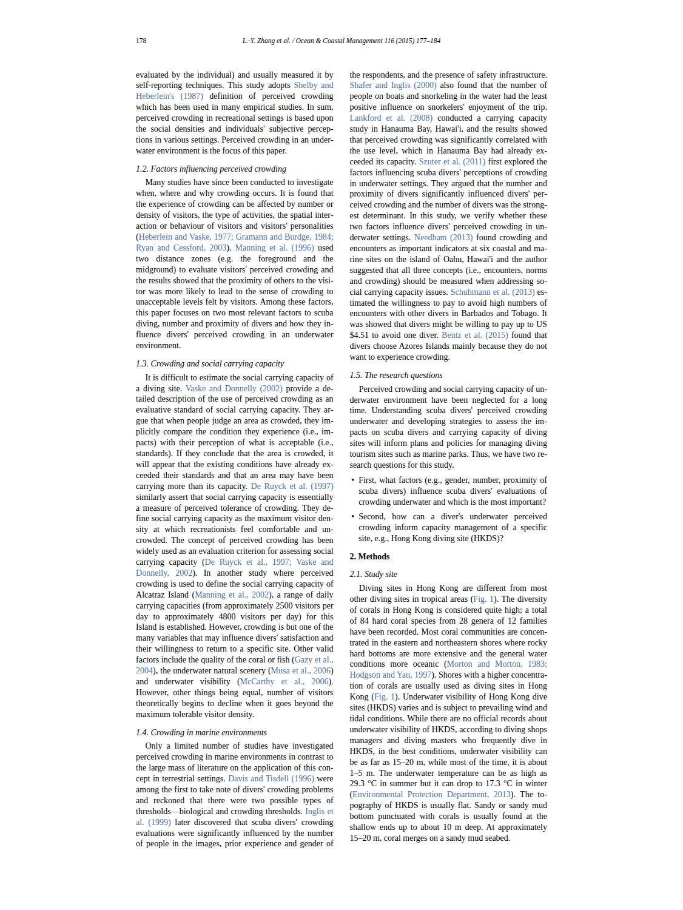178
L.-Y. Zhang et al. / Ocean & Coastal Management 116 (2015) 177–184
evaluated by the individual) and usually measured it by self-reporting techniques. This study adopts Shelby and Heberlein's (1987) definition of perceived crowding which has been used in many empirical studies. In sum, perceived crowding in recreational settings is based upon the social densities and individuals' subjective perceptions in various settings. Perceived crowding in an underwater environment is the focus of this paper.
1.2. Factors influencing perceived crowding
Many studies have since been conducted to investigate when, where and why crowding occurs. It is found that the experience of crowding can be affected by number or density of visitors, the type of activities, the spatial interaction or behaviour of visitors and visitors' personalities (Heberlein and Vaske, 1977; Gramann and Burdge, 1984; Ryan and Cessford, 2003). Manning et al. (1996) used two distance zones (e.g. the foreground and the midground) to evaluate visitors' perceived crowding and the results showed that the proximity of others to the visitor was more likely to lead to the sense of crowding to unacceptable levels felt by visitors. Among these factors, this paper focuses on two most relevant factors to scuba diving, number and proximity of divers and how they influence divers' perceived crowding in an underwater environment.
1.3. Crowding and social carrying capacity
It is difficult to estimate the social carrying capacity of a diving site. Vaske and Donnelly (2002) provide a detailed description of the use of perceived crowding as an evaluative standard of social carrying capacity. They argue that when people judge an area as crowded, they implicitly compare the condition they experience (i.e., impacts) with their perception of what is acceptable (i.e., standards). If they conclude that the area is crowded, it will appear that the existing conditions have already exceeded their standards and that an area may have been carrying more than its capacity. De Ruyck et al. (1997) similarly assert that social carrying capacity is essentially a measure of perceived tolerance of crowding. They define social carrying capacity as the maximum visitor density at which recreationists feel comfortable and uncrowded. The concept of perceived crowding has been widely used as an evaluation criterion for assessing social carrying capacity (De Ruyck et al., 1997; Vaske and Donnelly, 2002). In another study where perceived crowding is used to define the social carrying capacity of Alcatraz Island (Manning et al., 2002), a range of daily carrying capacities (from approximately 2500 visitors per day to approximately 4800 visitors per day) for this Island is established. However, crowding is but one of the many variables that may influence divers' satisfaction and their willingness to return to a specific site. Other valid factors include the quality of the coral or fish (Gazy et al., 2004), the underwater natural scenery (Musa et al., 2006) and underwater visibility (McCarthy et al., 2006). However, other things being equal, number of visitors theoretically begins to decline when it goes beyond the maximum tolerable visitor density.
1.4. Crowding in marine environments
Only a limited number of studies have investigated perceived crowding in marine environments in contrast to the large mass of literature on the application of this concept in terrestrial settings. Davis and Tisdell (1996) were among the first to take note of divers' crowding problems and reckoned that there were two possible types of thresholds—biological and crowding thresholds. Inglis et al. (1999) later discovered that scuba divers' crowding evaluations were significantly influenced by the number of people in the images, prior experience and gender of the respondents, and the presence of safety infrastructure. Shafer and Inglis (2000) also found that the number of people on boats and snorkeling in the water had the least positive influence on snorkelers' enjoyment of the trip. Lankford et al. (2008) conducted a carrying capacity study in Hanauma Bay, Hawai'i, and the results showed that perceived crowding was significantly correlated with the use level, which in Hanauma Bay had already exceeded its capacity. Szuter et al. (2011) first explored the factors influencing scuba divers' perceptions of crowding in underwater settings. They argued that the number and proximity of divers significantly influenced divers' perceived crowding and the number of divers was the strongest determinant. In this study, we verify whether these two factors influence divers' perceived crowding in underwater settings. Needham (2013) found crowding and encounters as important indicators at six coastal and marine sites on the island of Oahu, Hawai'i and the author suggested that all three concepts (i.e., encounters, norms and crowding) should be measured when addressing social carrying capacity issues. Schuhmann et al. (2013) estimated the willingness to pay to avoid high numbers of encounters with other divers in Barbados and Tobago. It was showed that divers might be willing to pay up to US $4.51 to avoid one diver. Bentz et al. (2015) found that divers choose Azores Islands mainly because they do not want to experience crowding.
1.5. The research questions
Perceived crowding and social carrying capacity of underwater environment have been neglected for a long time. Understanding scuba divers' perceived crowding underwater and developing strategies to assess the impacts on scuba divers and carrying capacity of diving sites will inform plans and policies for managing diving tourism sites such as marine parks. Thus, we have two research questions for this study.
First, what factors (e.g., gender, number, proximity of scuba divers) influence scuba divers' evaluations of crowding underwater and which is the most important?
Second, how can a diver's underwater perceived crowding inform capacity management of a specific site, e.g., Hong Kong diving site (HKDS)?
2. Methods
2.1. Study site
Diving sites in Hong Kong are different from most other diving sites in tropical areas (Fig. 1). The diversity of corals in Hong Kong is considered quite high; a total of 84 hard coral species from 28 genera of 12 families have been recorded. Most coral communities are concentrated in the eastern and northeastern shores where rocky hard bottoms are more extensive and the general water conditions more oceanic (Morton and Morton, 1983; Hodgson and Yau, 1997). Shores with a higher concentration of corals are usually used as diving sites in Hong Kong (Fig. 1). Underwater visibility of Hong Kong dive sites (HKDS) varies and is subject to prevailing wind and tidal conditions. While there are no official records about underwater visibility of HKDS, according to diving shops managers and diving masters who frequently dive in HKDS, in the best conditions, underwater visibility can be as far as 15–20 m, while most of the time, it is about 1–5 m. The underwater temperature can be as high as 29.3 °C in summer but it can drop to 17.3 °C in winter (Environmental Protection Department, 2013). The topography of HKDS is usually flat. Sandy or sandy mud bottom punctuated with corals is usually found at the shallow ends up to about 10 m deep. At approximately 15–20 m, coral merges on a sandy mud seabed.